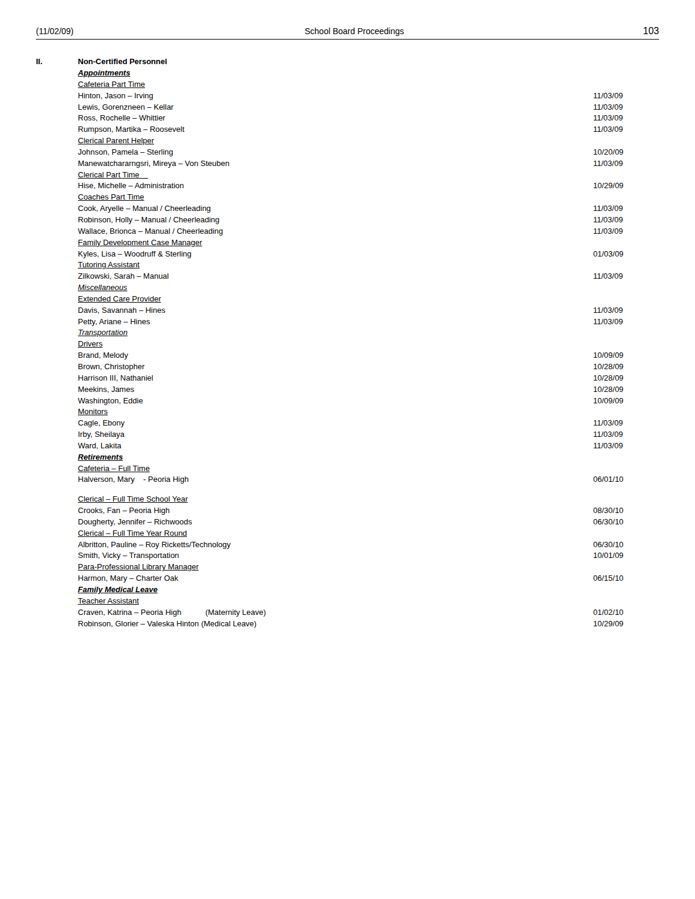(11/02/09)
School Board Proceedings
103
II.
Non-Certified Personnel
Appointments
Cafeteria Part Time
| Hinton, Jason – Irving | 11/03/09 |
| Lewis, Gorenzneen – Kellar | 11/03/09 |
| Ross, Rochelle – Whittier | 11/03/09 |
| Rumpson, Martika – Roosevelt | 11/03/09 |
Clerical Parent Helper
| Johnson, Pamela – Sterling | 10/20/09 |
| Manewatchararngsri, Mireya – Von Steuben | 11/03/09 |
Clerical Part Time
| Hise, Michelle – Administration | 10/29/09 |
Coaches Part Time
| Cook, Aryelle – Manual / Cheerleading | 11/03/09 |
| Robinson, Holly – Manual / Cheerleading | 11/03/09 |
| Wallace, Brionca – Manual / Cheerleading | 11/03/09 |
Family Development Case Manager
| Kyles, Lisa – Woodruff & Sterling | 01/03/09 |
Tutoring Assistant
| Zilkowski, Sarah – Manual | 11/03/09 |
Miscellaneous
Extended Care Provider
| Davis, Savannah – Hines | 11/03/09 |
| Petty, Ariane – Hines | 11/03/09 |
Transportation
Drivers
| Brand, Melody | 10/09/09 |
| Brown, Christopher | 10/28/09 |
| Harrison III, Nathaniel | 10/28/09 |
| Meekins, James | 10/28/09 |
| Washington, Eddie | 10/09/09 |
Monitors
| Cagle, Ebony | 11/03/09 |
| Irby, Sheilaya | 11/03/09 |
| Ward, Lakita | 11/03/09 |
Retirements
Cafeteria – Full Time
| Halverson, Mary - Peoria High | 06/01/10 |
Clerical – Full Time School Year
| Crooks, Fan – Peoria High | 08/30/10 |
| Dougherty, Jennifer – Richwoods | 06/30/10 |
Clerical – Full Time Year Round
| Albritton, Pauline – Roy Ricketts/Technology | 06/30/10 |
| Smith, Vicky – Transportation | 10/01/09 |
Para-Professional Library Manager
| Harmon, Mary – Charter Oak | 06/15/10 |
Family Medical Leave
Teacher Assistant
| Craven, Katrina – Peoria High (Maternity Leave) | 01/02/10 |
| Robinson, Glorier – Valeska Hinton (Medical Leave) | 10/29/09 |